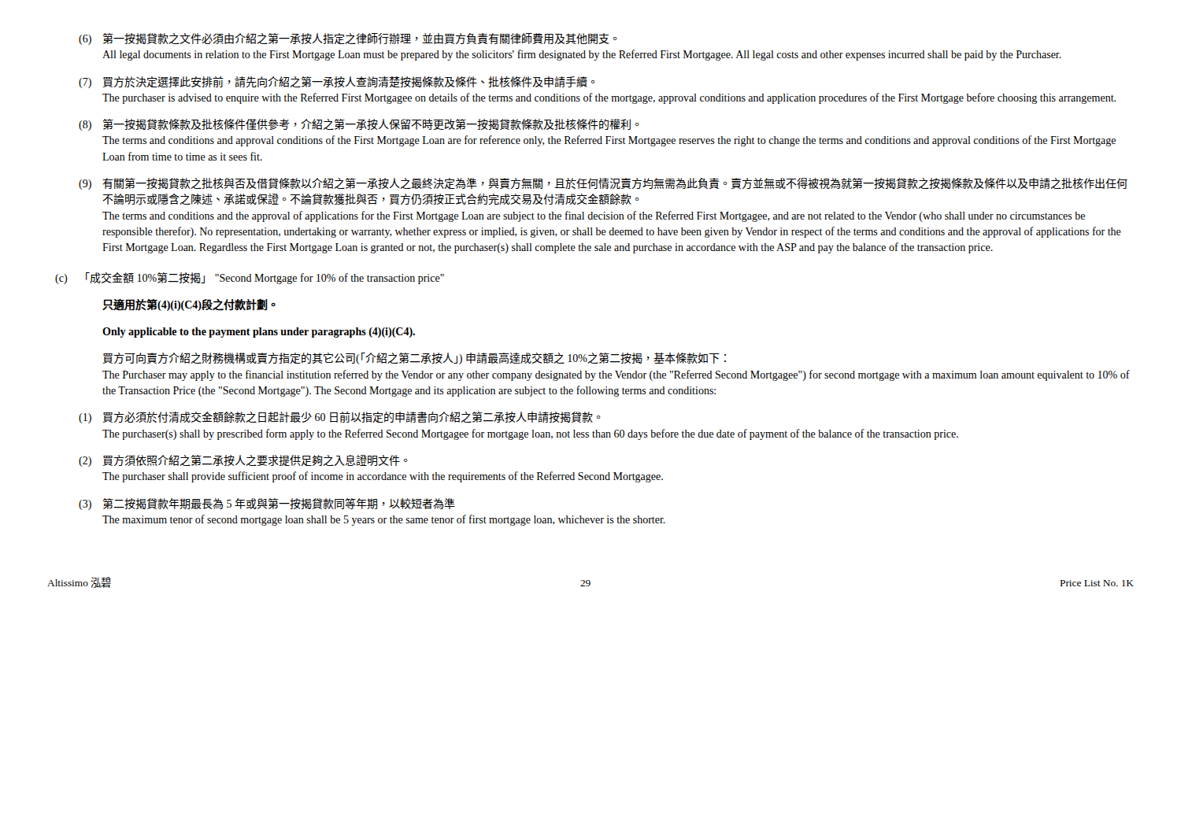(6)
第一按揭貸款之文件必須由介紹之第一承按人指定之律師行辦理，並由買方負責有關律師費用及其他開支。 All legal documents in relation to the First Mortgage Loan must be prepared by the solicitors' firm designated by the Referred First Mortgagee. All legal costs and other expenses incurred shall be paid by the Purchaser.
(7)
買方於決定選擇此安排前，請先向介紹之第一承按人查詢清楚按揭條款及條件、批核條件及申請手續。 The purchaser is advised to enquire with the Referred First Mortgagee on details of the terms and conditions of the mortgage, approval conditions and application procedures of the First Mortgage before choosing this arrangement.
(8)
第一按揭貸款條款及批核條件僅供參考，介紹之第一承按人保留不時更改第一按揭貸款條款及批核條件的權利。 The terms and conditions and approval conditions of the First Mortgage Loan are for reference only, the Referred First Mortgagee reserves the right to change the terms and conditions and approval conditions of the First Mortgage Loan from time to time as it sees fit.
(9)
有關第一按揭貸款之批核與否及借貸條款以介紹之第一承按人之最終決定為準，與賣方無關，且於任何情況賣方均無需為此負責。賣方並無或不得被視為就第一按揭貸款之按揭條款及條件以及申請之批核作出任何不論明示或隱含之陳述、承諾或保證。不論貸款獲批與否，買方仍須按正式合約完成交易及付清成交金額餘款。 The terms and conditions and the approval of applications for the First Mortgage Loan are subject to the final decision of the Referred First Mortgagee, and are not related to the Vendor (who shall under no circumstances be responsible therefor). No representation, undertaking or warranty, whether express or implied, is given, or shall be deemed to have been given by Vendor in respect of the terms and conditions and the approval of applications for the First Mortgage Loan. Regardless the First Mortgage Loan is granted or not, the purchaser(s) shall complete the sale and purchase in accordance with the ASP and pay the balance of the transaction price.
(c)
「成交金額 10%第二按揭」 "Second Mortgage for 10% of the transaction price"
只適用於第(4)(i)(C4)段之付款計劃。
Only applicable to the payment plans under paragraphs (4)(i)(C4).
買方可向賣方介紹之財務機構或賣方指定的其它公司(「介紹之第二承按人」) 申請最高達成交額之 10%之第二按揭，基本條款如下： The Purchaser may apply to the financial institution referred by the Vendor or any other company designated by the Vendor (the "Referred Second Mortgagee") for second mortgage with a maximum loan amount equivalent to 10% of the Transaction Price (the "Second Mortgage"). The Second Mortgage and its application are subject to the following terms and conditions:
(1)
買方必須於付清成交金額餘款之日起計最少 60 日前以指定的申請書向介紹之第二承按人申請按揭貸款。 The purchaser(s) shall by prescribed form apply to the Referred Second Mortgagee for mortgage loan, not less than 60 days before the due date of payment of the balance of the transaction price.
(2)
買方須依照介紹之第二承按人之要求提供足夠之入息證明文件。 The purchaser shall provide sufficient proof of income in accordance with the requirements of the Referred Second Mortgagee.
(3)
第二按揭貸款年期最長為 5 年或與第一按揭貸款同等年期，以較短者為準 The maximum tenor of second mortgage loan shall be 5 years or the same tenor of first mortgage loan, whichever is the shorter.
Altissimo 泓碧
29
Price List No. 1K